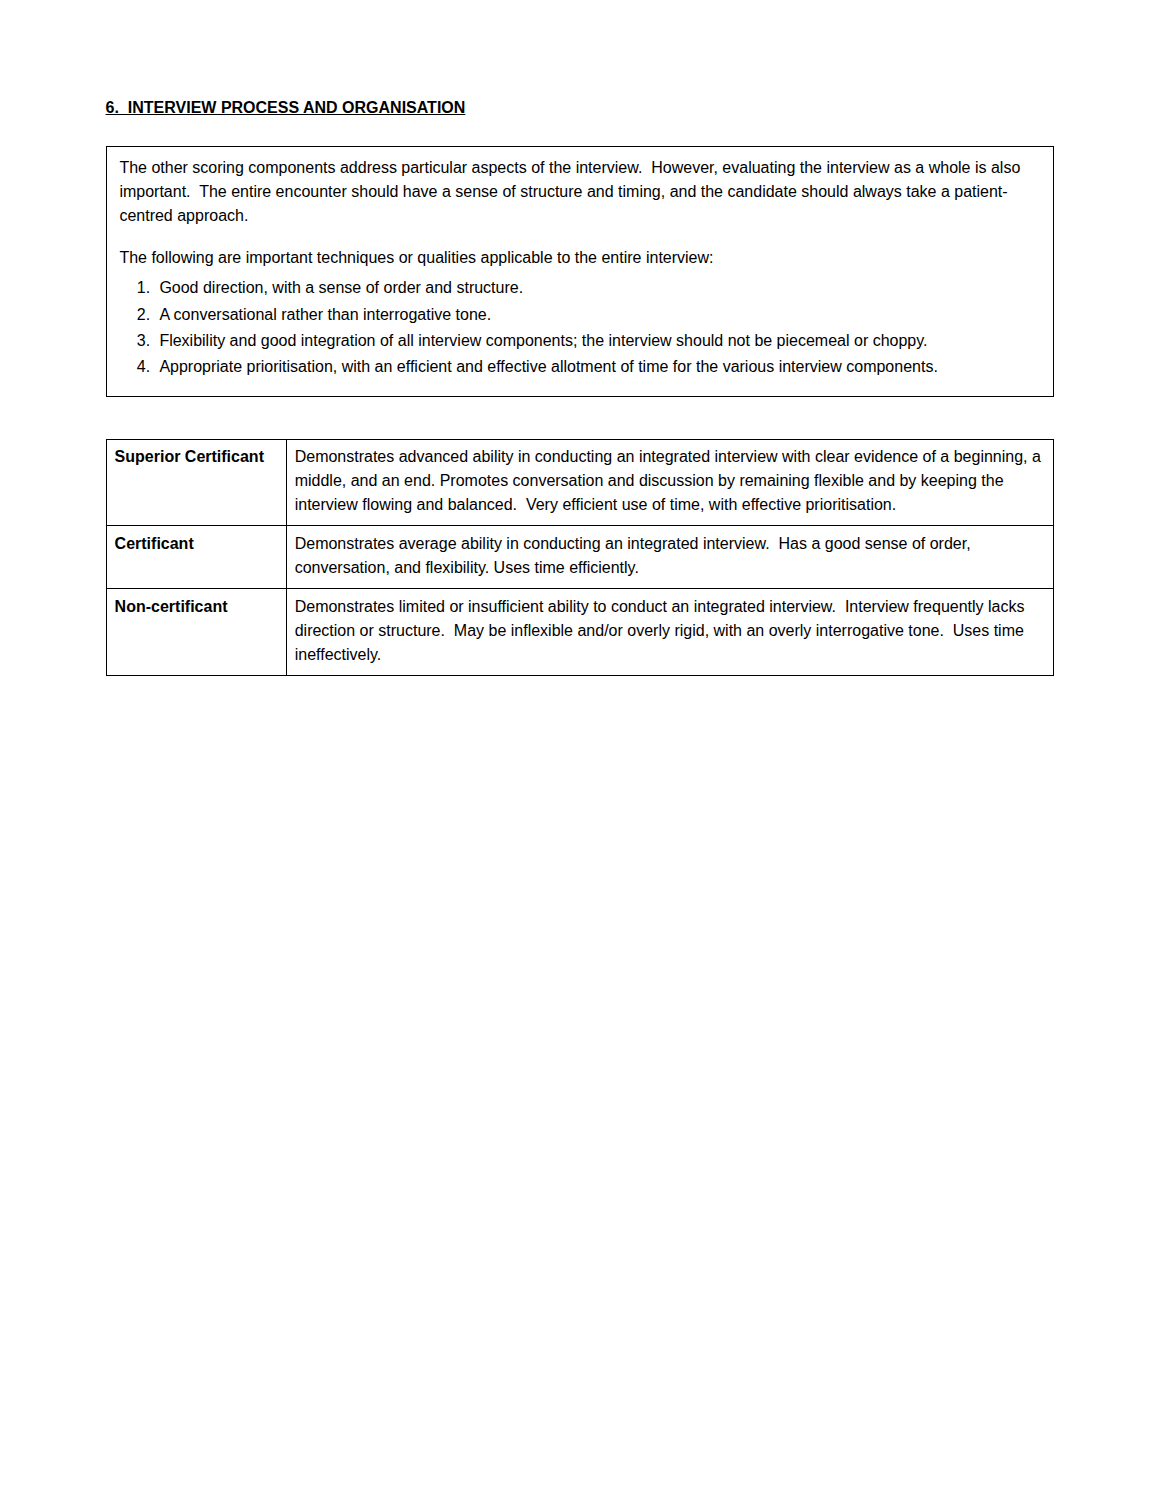6. INTERVIEW PROCESS AND ORGANISATION
The other scoring components address particular aspects of the interview. However, evaluating the interview as a whole is also important. The entire encounter should have a sense of structure and timing, and the candidate should always take a patient-centred approach.
The following are important techniques or qualities applicable to the entire interview:
Good direction, with a sense of order and structure.
A conversational rather than interrogative tone.
Flexibility and good integration of all interview components; the interview should not be piecemeal or choppy.
Appropriate prioritisation, with an efficient and effective allotment of time for the various interview components.
| Superior Certificant | Demonstrates advanced ability in conducting an integrated interview with clear evidence of a beginning, a middle, and an end. Promotes conversation and discussion by remaining flexible and by keeping the interview flowing and balanced. Very efficient use of time, with effective prioritisation. |
| Certificant | Demonstrates average ability in conducting an integrated interview. Has a good sense of order, conversation, and flexibility. Uses time efficiently. |
| Non-certificant | Demonstrates limited or insufficient ability to conduct an integrated interview. Interview frequently lacks direction or structure. May be inflexible and/or overly rigid, with an overly interrogative tone. Uses time ineffectively. |